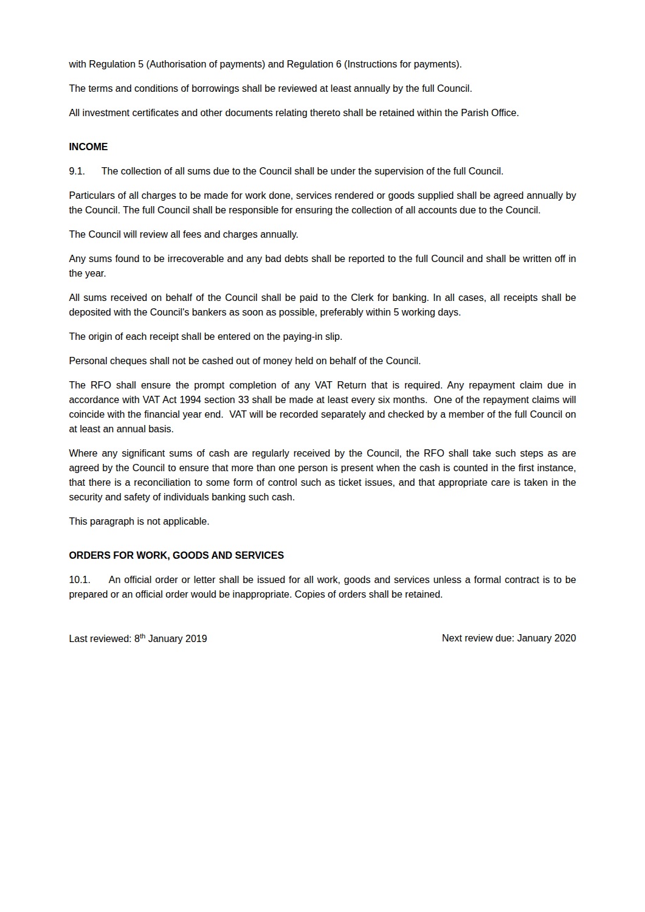with Regulation 5 (Authorisation of payments) and Regulation 6 (Instructions for payments).
The terms and conditions of borrowings shall be reviewed at least annually by the full Council.
All investment certificates and other documents relating thereto shall be retained within the Parish Office.
INCOME
9.1. The collection of all sums due to the Council shall be under the supervision of the full Council.
Particulars of all charges to be made for work done, services rendered or goods supplied shall be agreed annually by the Council. The full Council shall be responsible for ensuring the collection of all accounts due to the Council.
The Council will review all fees and charges annually.
Any sums found to be irrecoverable and any bad debts shall be reported to the full Council and shall be written off in the year.
All sums received on behalf of the Council shall be paid to the Clerk for banking. In all cases, all receipts shall be deposited with the Council's bankers as soon as possible, preferably within 5 working days.
The origin of each receipt shall be entered on the paying-in slip.
Personal cheques shall not be cashed out of money held on behalf of the Council.
The RFO shall ensure the prompt completion of any VAT Return that is required. Any repayment claim due in accordance with VAT Act 1994 section 33 shall be made at least every six months. One of the repayment claims will coincide with the financial year end. VAT will be recorded separately and checked by a member of the full Council on at least an annual basis.
Where any significant sums of cash are regularly received by the Council, the RFO shall take such steps as are agreed by the Council to ensure that more than one person is present when the cash is counted in the first instance, that there is a reconciliation to some form of control such as ticket issues, and that appropriate care is taken in the security and safety of individuals banking such cash.
This paragraph is not applicable.
ORDERS FOR WORK, GOODS AND SERVICES
10.1. An official order or letter shall be issued for all work, goods and services unless a formal contract is to be prepared or an official order would be inappropriate. Copies of orders shall be retained.
Last reviewed: 8th January 2019 Next review due: January 2020